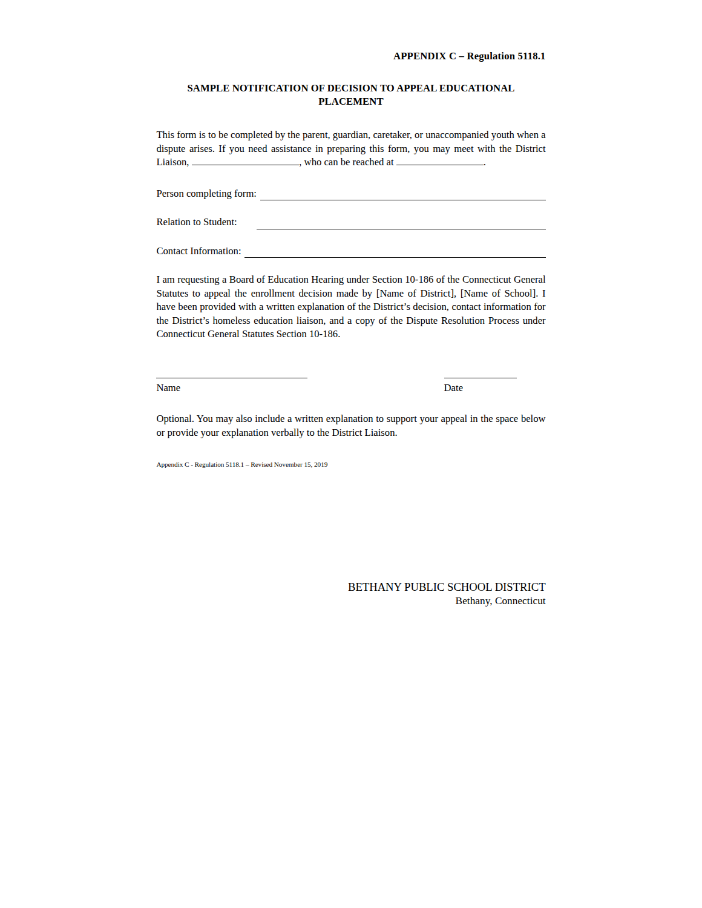APPENDIX C – Regulation 5118.1
SAMPLE NOTIFICATION OF DECISION TO APPEAL EDUCATIONAL PLACEMENT
This form is to be completed by the parent, guardian, caretaker, or unaccompanied youth when a dispute arises. If you need assistance in preparing this form, you may meet with the District Liaison, , who can be reached at .
Person completing form:
Relation to Student:
Contact Information:
I am requesting a Board of Education Hearing under Section 10-186 of the Connecticut General Statutes to appeal the enrollment decision made by [Name of District], [Name of School]. I have been provided with a written explanation of the District’s decision, contact information for the District’s homeless education liaison, and a copy of the Dispute Resolution Process under Connecticut General Statutes Section 10-186.
Name Date
Optional. You may also include a written explanation to support your appeal in the space below or provide your explanation verbally to the District Liaison.
Appendix C - Regulation 5118.1 – Revised November 15, 2019
BETHANY PUBLIC SCHOOL DISTRICT
Bethany, Connecticut